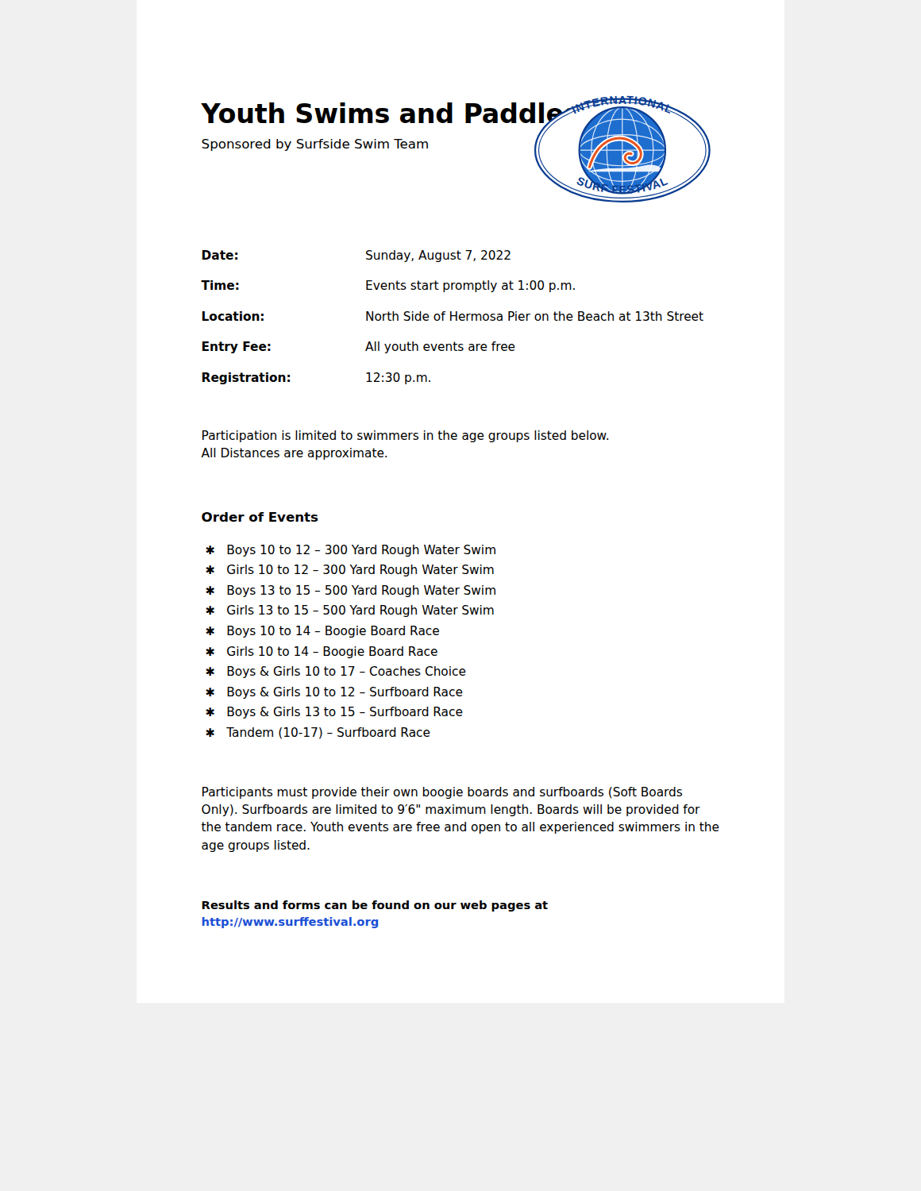INTERNATIONAL SURF FESTIVAL
Youth Swims and Paddles
Sponsored by Surfside Swim Team
| Date: | Sunday, August 7, 2022 |
| Time: | Events start promptly at 1:00 p.m. |
| Location: | North Side of Hermosa Pier on the Beach at 13th Street |
| Entry Fee: | All youth events are free |
| Registration: | 12:30 p.m. |
Participation is limited to swimmers in the age groups listed below.
All Distances are approximate.
Order of Events
Boys 10 to 12 – 300 Yard Rough Water Swim
Girls 10 to 12 – 300 Yard Rough Water Swim
Boys 13 to 15 – 500 Yard Rough Water Swim
Girls 13 to 15 – 500 Yard Rough Water Swim
Boys 10 to 14 – Boogie Board Race
Girls 10 to 14 – Boogie Board Race
Boys & Girls 10 to 17 – Coaches Choice
Boys & Girls 10 to 12 – Surfboard Race
Boys & Girls 13 to 15 – Surfboard Race
Tandem (10-17) – Surfboard Race
Participants must provide their own boogie boards and surfboards (Soft Boards Only). Surfboards are limited to 9′6" maximum length. Boards will be provided for the tandem race. Youth events are free and open to all experienced swimmers in the age groups listed.
Results and forms can be found on our web pages at http://www.surffestival.org